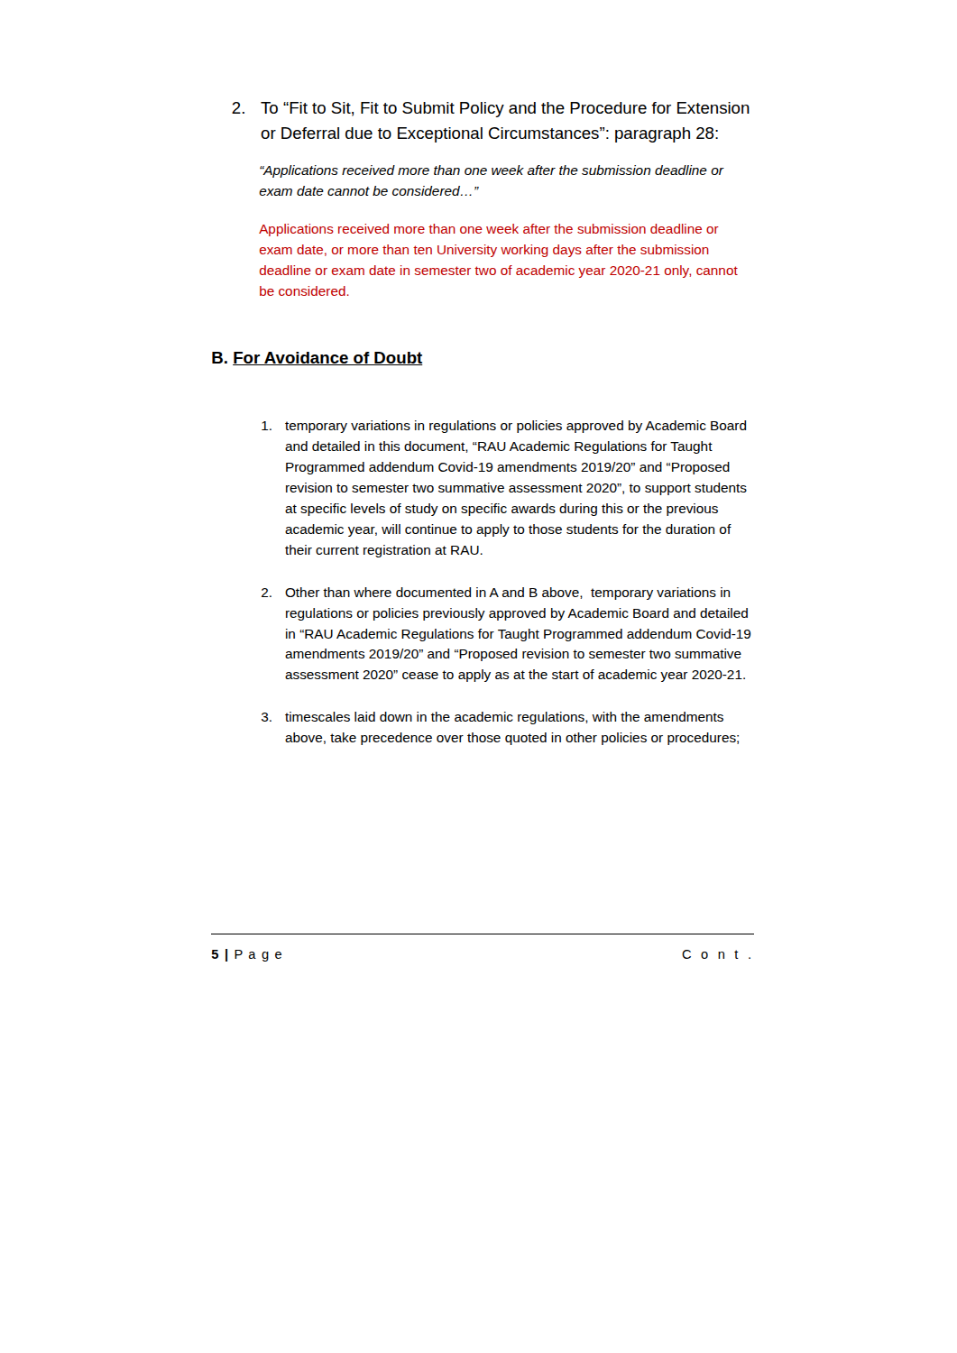To “Fit to Sit, Fit to Submit Policy and the Procedure for Extension or Deferral due to Exceptional Circumstances”: paragraph 28:
“Applications received more than one week after the submission deadline or exam date cannot be considered…”
Applications received more than one week after the submission deadline or exam date, or more than ten University working days after the submission deadline or exam date in semester two of academic year 2020-21 only, cannot be considered.
B. For Avoidance of Doubt
temporary variations in regulations or policies approved by Academic Board and detailed in this document, “RAU Academic Regulations for Taught Programmed addendum Covid-19 amendments 2019/20” and “Proposed revision to semester two summative assessment 2020”, to support students at specific levels of study on specific awards during this or the previous academic year, will continue to apply to those students for the duration of their current registration at RAU.
Other than where documented in A and B above, temporary variations in regulations or policies previously approved by Academic Board and detailed in “RAU Academic Regulations for Taught Programmed addendum Covid-19 amendments 2019/20” and “Proposed revision to semester two summative assessment 2020” cease to apply as at the start of academic year 2020-21.
timescales laid down in the academic regulations, with the amendments above, take precedence over those quoted in other policies or procedures;
5 | P a g e C o n t .